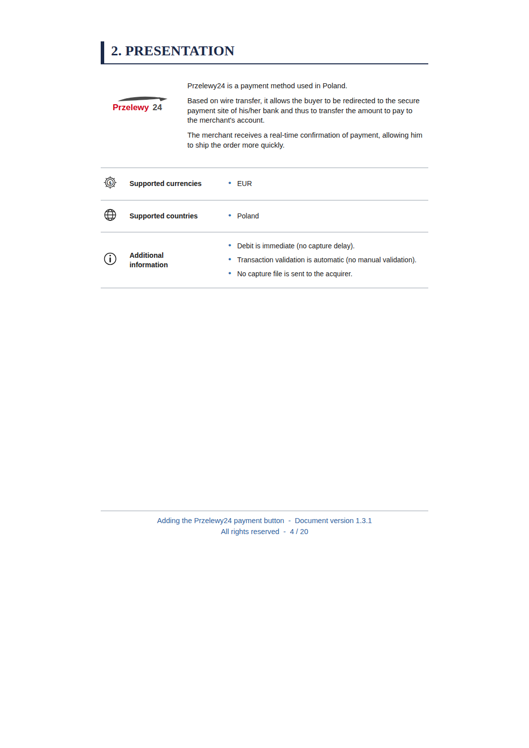2. PRESENTATION
Przelewy 24
Przelewy24 is a payment method used in Poland.
Based on wire transfer, it allows the buyer to be redirected to the secure payment site of his/her bank and thus to transfer the amount to pay to the merchant's account.
The merchant receives a real-time confirmation of payment, allowing him to ship the order more quickly.
| $ | Supported currencies | EUR |
| | Supported countries | Poland |
| | Additional information | Debit is immediate (no capture delay). Transaction validation is automatic (no manual validation). No capture file is sent to the acquirer. |
Adding the Przelewy24 payment button - Document version 1.3.1
All rights reserved - 4 / 20